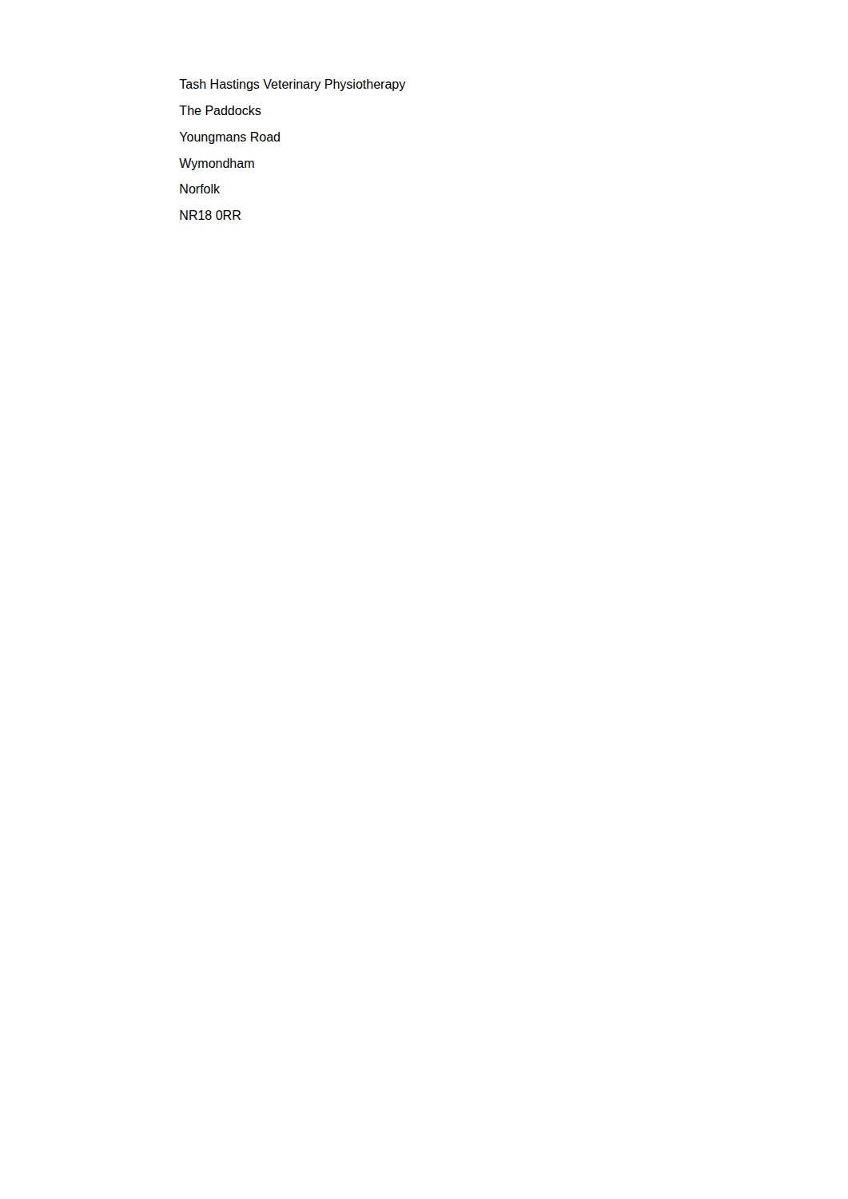Tash Hastings Veterinary Physiotherapy
The Paddocks
Youngmans Road
Wymondham
Norfolk
NR18 0RR